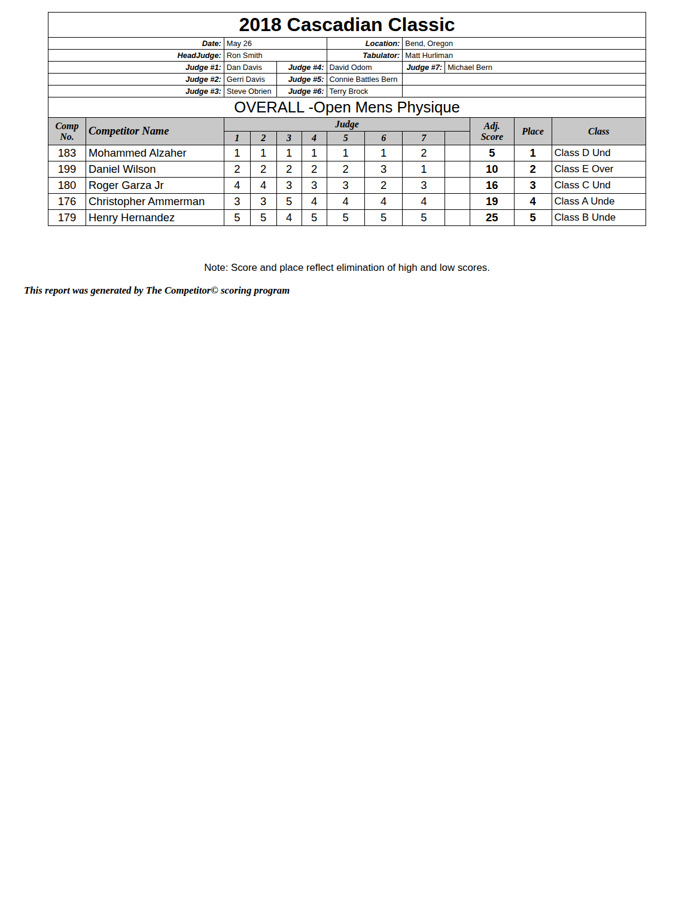| 2018 Cascadian Classic |
| Date: | May 26 | Location: | Bend, Oregon |
| HeadJudge: | Ron Smith | Tabulator: | Matt Hurliman |
| Judge #1: | Dan Davis | Judge #4: | David Odom | Judge #7: | Michael Bern |
| Judge #2: | Gerri Davis | Judge #5: | Connie Battles Bern | |
| Judge #3: | Steve Obrien | Judge #6: | Terry Brock | |
| OVERALL -Open Mens Physique |
| Comp No. | Competitor Name | Judge | Adj. Score | Place | Class |
| 1 | 2 | 3 | 4 | 5 | 6 | 7 | |
| 183 | Mohammed Alzaher | 1 | 1 | 1 | 1 | 1 | 1 | 2 | | 5 | 1 | Class D Und |
| 199 | Daniel Wilson | 2 | 2 | 2 | 2 | 2 | 3 | 1 | | 10 | 2 | Class E Over |
| 180 | Roger Garza Jr | 4 | 4 | 3 | 3 | 3 | 2 | 3 | | 16 | 3 | Class C Und |
| 176 | Christopher Ammerman | 3 | 3 | 5 | 4 | 4 | 4 | 4 | | 19 | 4 | Class A Unde |
| 179 | Henry Hernandez | 5 | 5 | 4 | 5 | 5 | 5 | 5 | | 25 | 5 | Class B Unde |
Note: Score and place reflect elimination of high and low scores.
This report was generated by The Competitor© scoring program